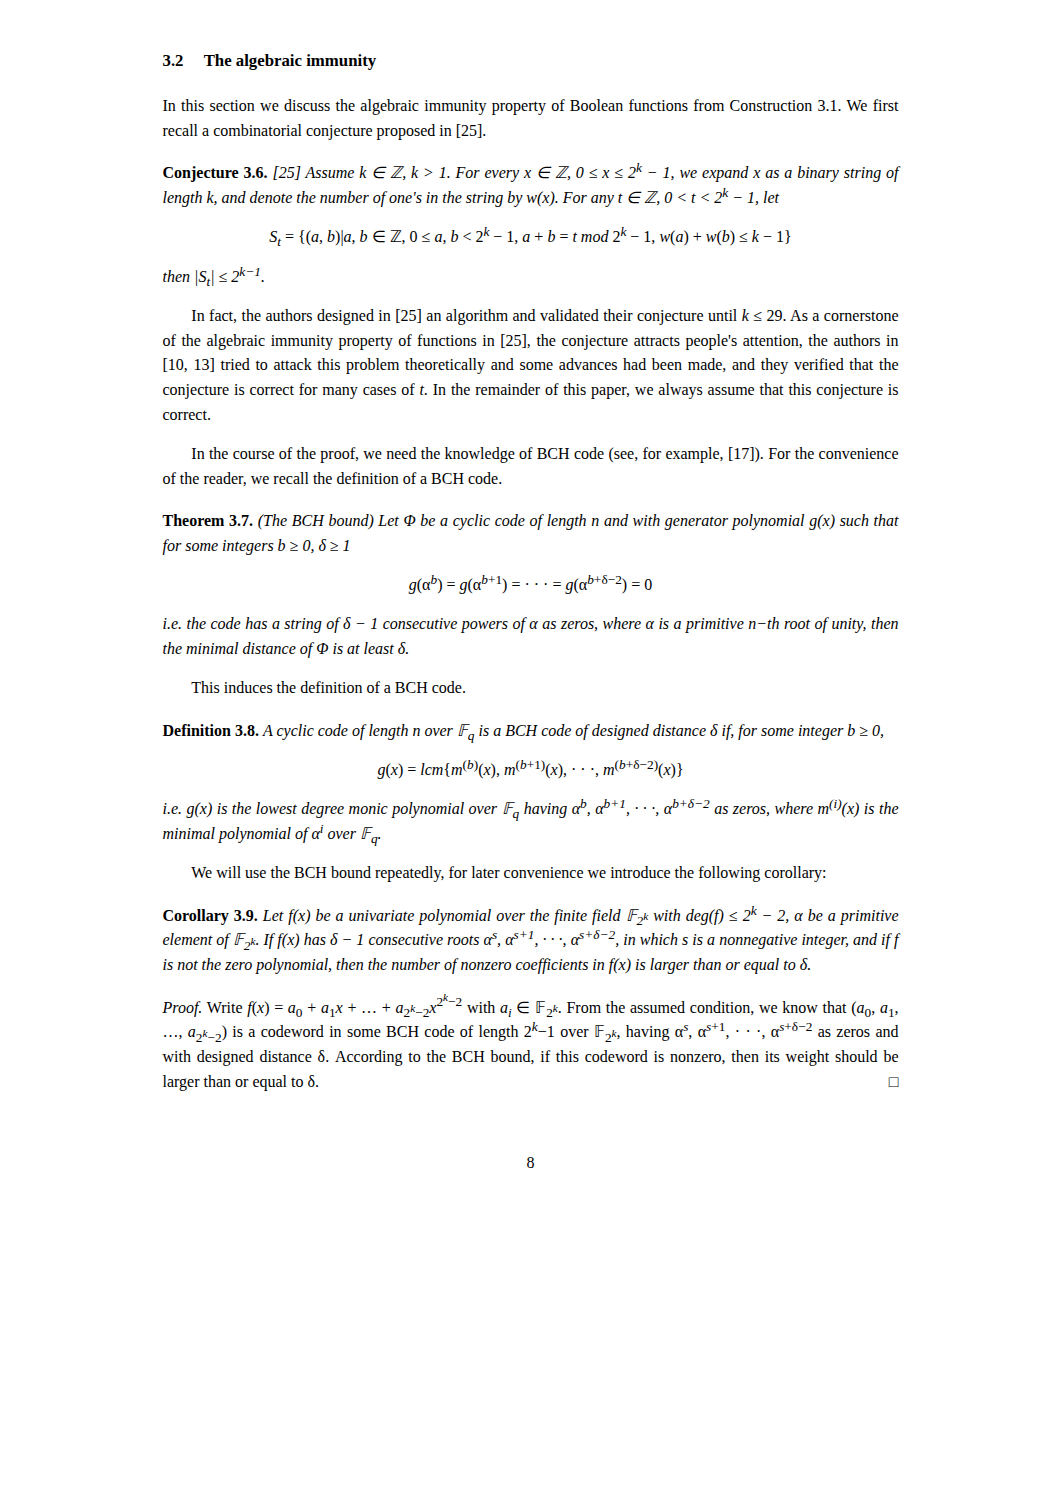3.2 The algebraic immunity
In this section we discuss the algebraic immunity property of Boolean functions from Construction 3.1. We first recall a combinatorial conjecture proposed in [25].
Conjecture 3.6. [25] Assume k ∈ ℤ, k > 1. For every x ∈ ℤ, 0 ≤ x ≤ 2k − 1, we expand x as a binary string of length k, and denote the number of one's in the string by w(x). For any t ∈ ℤ, 0 < t < 2k − 1, let
St = {(a, b)|a, b ∈ ℤ, 0 ≤ a, b < 2k − 1, a + b = t mod 2k − 1, w(a) + w(b) ≤ k − 1}
then |St| ≤ 2k−1.
In fact, the authors designed in [25] an algorithm and validated their conjecture until k ≤ 29. As a cornerstone of the algebraic immunity property of functions in [25], the conjecture attracts people's attention, the authors in [10, 13] tried to attack this problem theoretically and some advances had been made, and they verified that the conjecture is correct for many cases of t. In the remainder of this paper, we always assume that this conjecture is correct.
In the course of the proof, we need the knowledge of BCH code (see, for example, [17]). For the convenience of the reader, we recall the definition of a BCH code.
Theorem 3.7. (The BCH bound) Let Φ be a cyclic code of length n and with generator polynomial g(x) such that for some integers b ≥ 0, δ ≥ 1
g(αb) = g(αb+1) = · · · = g(αb+δ−2) = 0
i.e. the code has a string of δ − 1 consecutive powers of α as zeros, where α is a primitive n−th root of unity, then the minimal distance of Φ is at least δ.
This induces the definition of a BCH code.
Definition 3.8. A cyclic code of length n over 𝔽q is a BCH code of designed distance δ if, for some integer b ≥ 0,
g(x) = lcm{m(b)(x), m(b+1)(x), · · ·, m(b+δ−2)(x)}
i.e. g(x) is the lowest degree monic polynomial over 𝔽q having αb, αb+1, · · ·, αb+δ−2 as zeros, where m(i)(x) is the minimal polynomial of αi over 𝔽q.
We will use the BCH bound repeatedly, for later convenience we introduce the following corollary:
Corollary 3.9. Let f(x) be a univariate polynomial over the finite field 𝔽2k with deg(f) ≤ 2k − 2, α be a primitive element of 𝔽2k. If f(x) has δ − 1 consecutive roots αs, αs+1, · · ·, αs+δ−2, in which s is a nonnegative integer, and if f is not the zero polynomial, then the number of nonzero coefficients in f(x) is larger than or equal to δ.
Proof. Write f(x) = a0 + a1x + … + a2k−2x2k−2 with ai ∈ 𝔽2k. From the assumed condition, we know that (a0, a1, …, a2k−2) is a codeword in some BCH code of length 2k−1 over 𝔽2k, having αs, αs+1, · · ·, αs+δ−2 as zeros and with designed distance δ. According to the BCH bound, if this codeword is nonzero, then its weight should be larger than or equal to δ. □
8